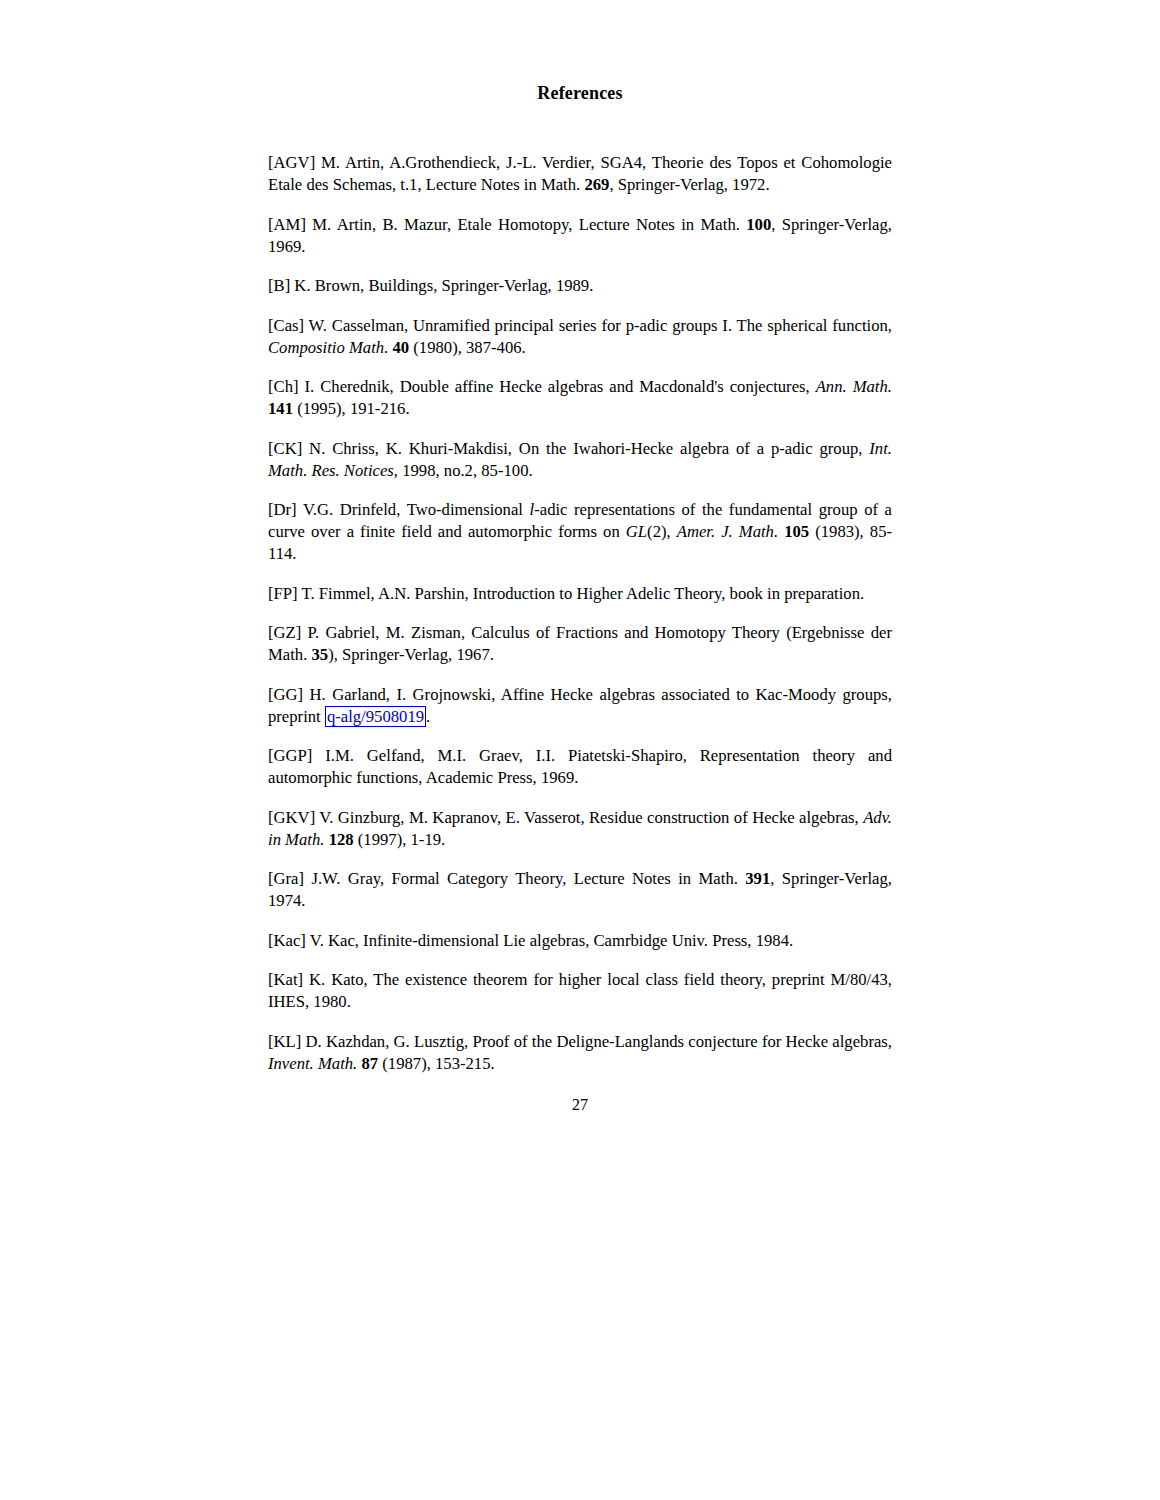References
[AGV] M. Artin, A.Grothendieck, J.-L. Verdier, SGA4, Theorie des Topos et Cohomologie Etale des Schemas, t.1, Lecture Notes in Math. 269, Springer-Verlag, 1972.
[AM] M. Artin, B. Mazur, Etale Homotopy, Lecture Notes in Math. 100, Springer-Verlag, 1969.
[B] K. Brown, Buildings, Springer-Verlag, 1989.
[Cas] W. Casselman, Unramified principal series for p-adic groups I. The spherical function, Compositio Math. 40 (1980), 387-406.
[Ch] I. Cherednik, Double affine Hecke algebras and Macdonald's conjectures, Ann. Math. 141 (1995), 191-216.
[CK] N. Chriss, K. Khuri-Makdisi, On the Iwahori-Hecke algebra of a p-adic group, Int. Math. Res. Notices, 1998, no.2, 85-100.
[Dr] V.G. Drinfeld, Two-dimensional l-adic representations of the fundamental group of a curve over a finite field and automorphic forms on GL(2), Amer. J. Math. 105 (1983), 85-114.
[FP] T. Fimmel, A.N. Parshin, Introduction to Higher Adelic Theory, book in preparation.
[GZ] P. Gabriel, M. Zisman, Calculus of Fractions and Homotopy Theory (Ergebnisse der Math. 35), Springer-Verlag, 1967.
[GG] H. Garland, I. Grojnowski, Affine Hecke algebras associated to Kac-Moody groups, preprint q-alg/9508019.
[GGP] I.M. Gelfand, M.I. Graev, I.I. Piatetski-Shapiro, Representation theory and automorphic functions, Academic Press, 1969.
[GKV] V. Ginzburg, M. Kapranov, E. Vasserot, Residue construction of Hecke algebras, Adv. in Math. 128 (1997), 1-19.
[Gra] J.W. Gray, Formal Category Theory, Lecture Notes in Math. 391, Springer-Verlag, 1974.
[Kac] V. Kac, Infinite-dimensional Lie algebras, Camrbidge Univ. Press, 1984.
[Kat] K. Kato, The existence theorem for higher local class field theory, preprint M/80/43, IHES, 1980.
[KL] D. Kazhdan, G. Lusztig, Proof of the Deligne-Langlands conjecture for Hecke algebras, Invent. Math. 87 (1987), 153-215.
27